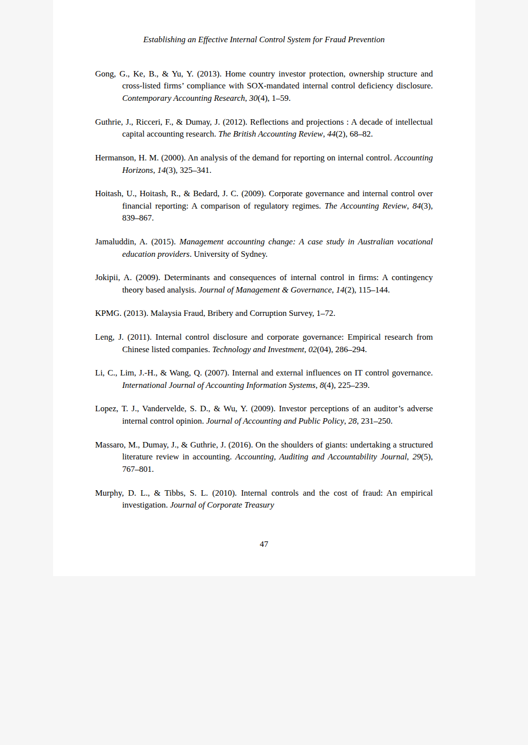Establishing an Effective Internal Control System for Fraud Prevention
Gong, G., Ke, B., & Yu, Y. (2013). Home country investor protection, ownership structure and cross-listed firms’ compliance with SOX-mandated internal control deficiency disclosure. Contemporary Accounting Research, 30(4), 1–59.
Guthrie, J., Ricceri, F., & Dumay, J. (2012). Reflections and projections : A decade of intellectual capital accounting research. The British Accounting Review, 44(2), 68–82.
Hermanson, H. M. (2000). An analysis of the demand for reporting on internal control. Accounting Horizons, 14(3), 325–341.
Hoitash, U., Hoitash, R., & Bedard, J. C. (2009). Corporate governance and internal control over financial reporting: A comparison of regulatory regimes. The Accounting Review, 84(3), 839–867.
Jamaluddin, A. (2015). Management accounting change: A case study in Australian vocational education providers. University of Sydney.
Jokipii, A. (2009). Determinants and consequences of internal control in firms: A contingency theory based analysis. Journal of Management & Governance, 14(2), 115–144.
KPMG. (2013). Malaysia Fraud, Bribery and Corruption Survey, 1–72.
Leng, J. (2011). Internal control disclosure and corporate governance: Empirical research from Chinese listed companies. Technology and Investment, 02(04), 286–294.
Li, C., Lim, J.-H., & Wang, Q. (2007). Internal and external influences on IT control governance. International Journal of Accounting Information Systems, 8(4), 225–239.
Lopez, T. J., Vandervelde, S. D., & Wu, Y. (2009). Investor perceptions of an auditor’s adverse internal control opinion. Journal of Accounting and Public Policy, 28, 231–250.
Massaro, M., Dumay, J., & Guthrie, J. (2016). On the shoulders of giants: undertaking a structured literature review in accounting. Accounting, Auditing and Accountability Journal, 29(5), 767–801.
Murphy, D. L., & Tibbs, S. L. (2010). Internal controls and the cost of fraud: An empirical investigation. Journal of Corporate Treasury
47